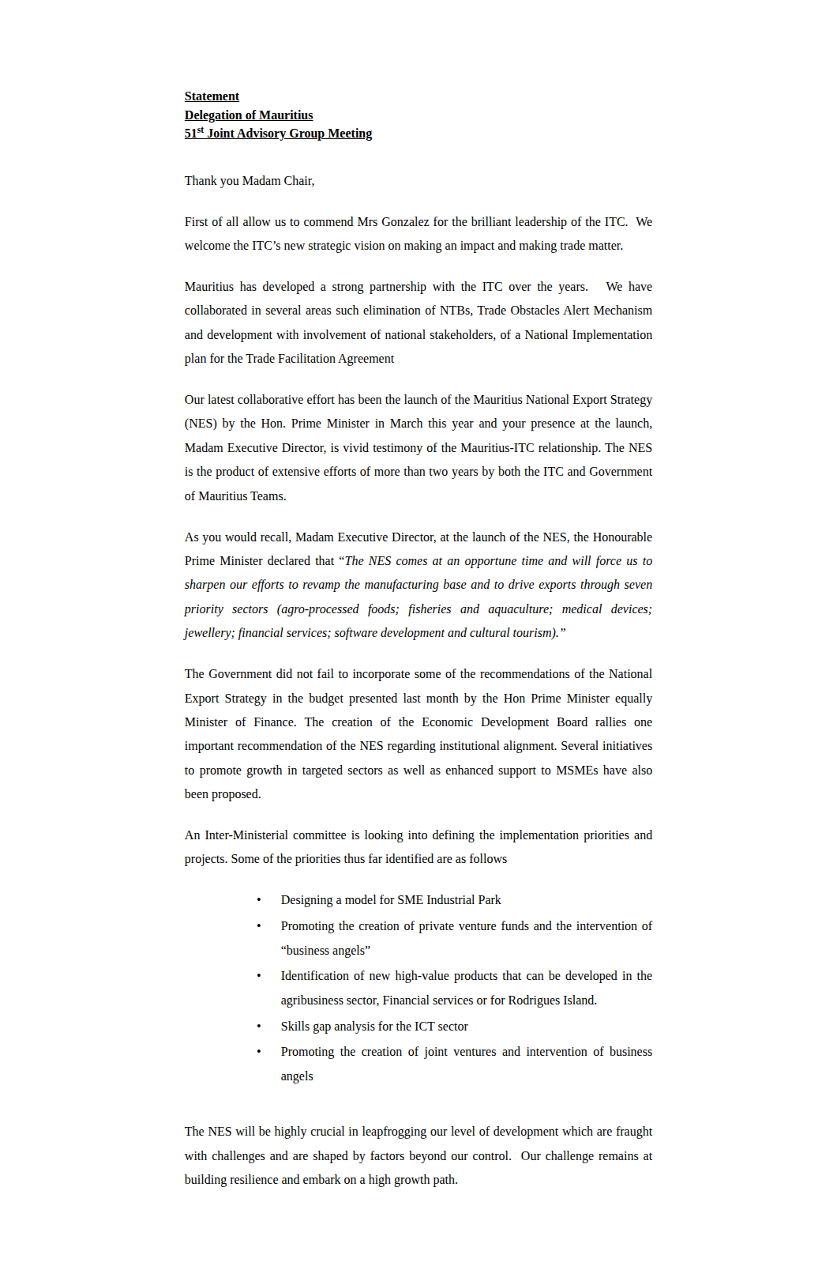Statement
Delegation of Mauritius
51st Joint Advisory Group Meeting
Thank you Madam Chair,
First of all allow us to commend Mrs Gonzalez for the brilliant leadership of the ITC. We welcome the ITC’s new strategic vision on making an impact and making trade matter.
Mauritius has developed a strong partnership with the ITC over the years. We have collaborated in several areas such elimination of NTBs, Trade Obstacles Alert Mechanism and development with involvement of national stakeholders, of a National Implementation plan for the Trade Facilitation Agreement
Our latest collaborative effort has been the launch of the Mauritius National Export Strategy (NES) by the Hon. Prime Minister in March this year and your presence at the launch, Madam Executive Director, is vivid testimony of the Mauritius-ITC relationship. The NES is the product of extensive efforts of more than two years by both the ITC and Government of Mauritius Teams.
As you would recall, Madam Executive Director, at the launch of the NES, the Honourable Prime Minister declared that “The NES comes at an opportune time and will force us to sharpen our efforts to revamp the manufacturing base and to drive exports through seven priority sectors (agro-processed foods; fisheries and aquaculture; medical devices; jewellery; financial services; software development and cultural tourism).”
The Government did not fail to incorporate some of the recommendations of the National Export Strategy in the budget presented last month by the Hon Prime Minister equally Minister of Finance. The creation of the Economic Development Board rallies one important recommendation of the NES regarding institutional alignment. Several initiatives to promote growth in targeted sectors as well as enhanced support to MSMEs have also been proposed.
An Inter-Ministerial committee is looking into defining the implementation priorities and projects. Some of the priorities thus far identified are as follows
Designing a model for SME Industrial Park
Promoting the creation of private venture funds and the intervention of “business angels”
Identification of new high-value products that can be developed in the agribusiness sector, Financial services or for Rodrigues Island.
Skills gap analysis for the ICT sector
Promoting the creation of joint ventures and intervention of business angels
The NES will be highly crucial in leapfrogging our level of development which are fraught with challenges and are shaped by factors beyond our control. Our challenge remains at building resilience and embark on a high growth path.